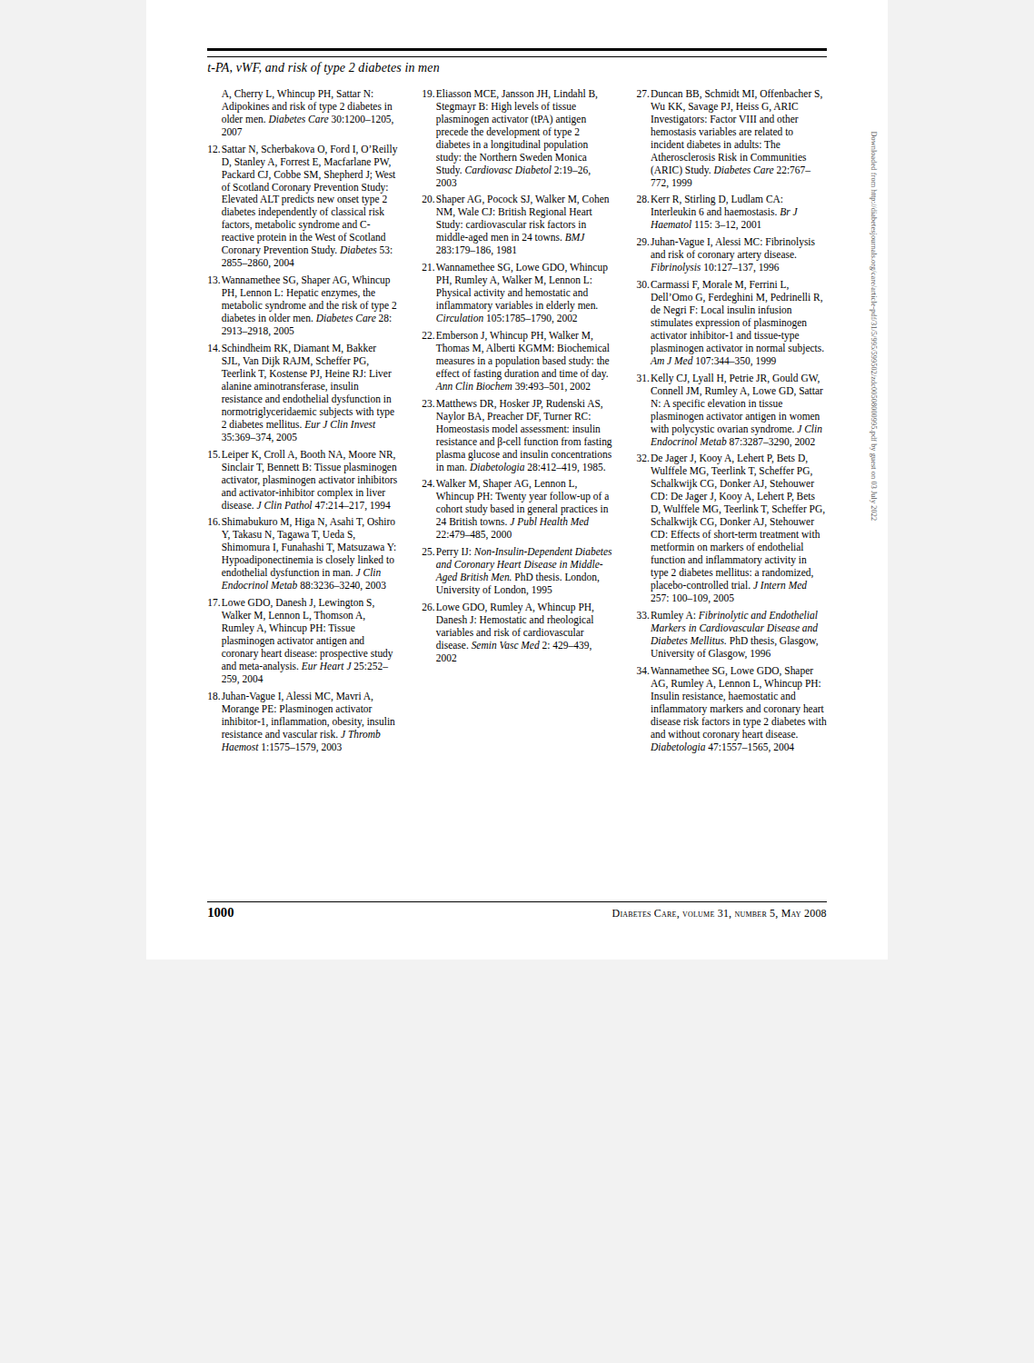t-PA, vWF, and risk of type 2 diabetes in men
A, Cherry L, Whincup PH, Sattar N: Adipokines and risk of type 2 diabetes in older men. Diabetes Care 30:1200–1205, 2007
12. Sattar N, Scherbakova O, Ford I, O’Reilly D, Stanley A, Forrest E, Macfarlane PW, Packard CJ, Cobbe SM, Shepherd J; West of Scotland Coronary Prevention Study: Elevated ALT predicts new onset type 2 diabetes independently of classical risk factors, metabolic syndrome and C-reactive protein in the West of Scotland Coronary Prevention Study. Diabetes 53: 2855–2860, 2004
13. Wannamethee SG, Shaper AG, Whincup PH, Lennon L: Hepatic enzymes, the metabolic syndrome and the risk of type 2 diabetes in older men. Diabetes Care 28: 2913–2918, 2005
14. Schindheim RK, Diamant M, Bakker SJL, Van Dijk RAJM, Scheffer PG, Teerlink T, Kostense PJ, Heine RJ: Liver alanine aminotransferase, insulin resistance and endothelial dysfunction in normotriglyceridaemic subjects with type 2 diabetes mellitus. Eur J Clin Invest 35:369–374, 2005
15. Leiper K, Croll A, Booth NA, Moore NR, Sinclair T, Bennett B: Tissue plasminogen activator, plasminogen activator inhibitors and activator-inhibitor complex in liver disease. J Clin Pathol 47:214–217, 1994
16. Shimabukuro M, Higa N, Asahi T, Oshiro Y, Takasu N, Tagawa T, Ueda S, Shimomura I, Funahashi T, Matsuzawa Y: Hypoadiponectinemia is closely linked to endothelial dysfunction in man. J Clin Endocrinol Metab 88:3236–3240, 2003
17. Lowe GDO, Danesh J, Lewington S, Walker M, Lennon L, Thomson A, Rumley A, Whincup PH: Tissue plasminogen activator antigen and coronary heart disease: prospective study and meta-analysis. Eur Heart J 25:252–259, 2004
18. Juhan-Vague I, Alessi MC, Mavri A, Morange PE: Plasminogen activator inhibitor-1, inflammation, obesity, insulin resistance and vascular risk. J Thromb Haemost 1:1575–1579, 2003
19. Eliasson MCE, Jansson JH, Lindahl B, Stegmayr B: High levels of tissue plasminogen activator (tPA) antigen precede the development of type 2 diabetes in a longitudinal population study: the Northern Sweden Monica Study. Cardiovasc Diabetol 2:19–26, 2003
20. Shaper AG, Pocock SJ, Walker M, Cohen NM, Wale CJ: British Regional Heart Study: cardiovascular risk factors in middle-aged men in 24 towns. BMJ 283:179–186, 1981
21. Wannamethee SG, Lowe GDO, Whincup PH, Rumley A, Walker M, Lennon L: Physical activity and hemostatic and inflammatory variables in elderly men. Circulation 105:1785–1790, 2002
22. Emberson J, Whincup PH, Walker M, Thomas M, Alberti KGMM: Biochemical measures in a population based study: the effect of fasting duration and time of day. Ann Clin Biochem 39:493–501, 2002
23. Matthews DR, Hosker JP, Rudenski AS, Naylor BA, Preacher DF, Turner RC: Homeostasis model assessment: insulin resistance and β-cell function from fasting plasma glucose and insulin concentrations in man. Diabetologia 28:412–419, 1985.
24. Walker M, Shaper AG, Lennon L, Whincup PH: Twenty year follow-up of a cohort study based in general practices in 24 British towns. J Publ Health Med 22:479–485, 2000
25. Perry IJ: Non-Insulin-Dependent Diabetes and Coronary Heart Disease in Middle-Aged British Men. PhD thesis. London, University of London, 1995
26. Lowe GDO, Rumley A, Whincup PH, Danesh J: Hemostatic and rheological variables and risk of cardiovascular disease. Semin Vasc Med 2: 429–439, 2002
27. Duncan BB, Schmidt MI, Offenbacher S, Wu KK, Savage PJ, Heiss G, ARIC Investigators: Factor VIII and other hemostasis variables are related to incident diabetes in adults: The Atherosclerosis Risk in Communities (ARIC) Study. Diabetes Care 22:767–772, 1999
28. Kerr R, Stirling D, Ludlam CA: Interleukin 6 and haemostasis. Br J Haematol 115: 3–12, 2001
29. Juhan-Vague I, Alessi MC: Fibrinolysis and risk of coronary artery disease. Fibrinolysis 10:127–137, 1996
30. Carmassi F, Morale M, Ferrini L, Dell’Omo G, Ferdeghini M, Pedrinelli R, de Negri F: Local insulin infusion stimulates expression of plasminogen activator inhibitor-1 and tissue-type plasminogen activator in normal subjects. Am J Med 107:344–350, 1999
31. Kelly CJ, Lyall H, Petrie JR, Gould GW, Connell JM, Rumley A, Lowe GD, Sattar N: A specific elevation in tissue plasminogen activator antigen in women with polycystic ovarian syndrome. J Clin Endocrinol Metab 87:3287–3290, 2002
32. De Jager J, Kooy A, Lehert P, Bets D, Wulffele MG, Teerlink T, Scheffer PG, Schalkwijk CG, Donker AJ, Stehouwer CD: De Jager J, Kooy A, Lehert P, Bets D, Wulffele MG, Teerlink T, Scheffer PG, Schalkwijk CG, Donker AJ, Stehouwer CD: Effects of short-term treatment with metformin on markers of endothelial function and inflammatory activity in type 2 diabetes mellitus: a randomized, placebo-controlled trial. J Intern Med 257: 100–109, 2005
33. Rumley A: Fibrinolytic and Endothelial Markers in Cardiovascular Disease and Diabetes Mellitus. PhD thesis, Glasgow, University of Glasgow, 1996
34. Wannamethee SG, Lowe GDO, Shaper AG, Rumley A, Lennon L, Whincup PH: Insulin resistance, haemostatic and inflammatory markers and coronary heart disease risk factors in type 2 diabetes with and without coronary heart disease. Diabetologia 47:1557–1565, 2004
Downloaded from http://diabetesjournals.org/care/article-pdf/31/5/995/599502/zdc00508000995.pdf by guest on 03 July 2022
1000 Diabetes Care, volume 31, number 5, May 2008